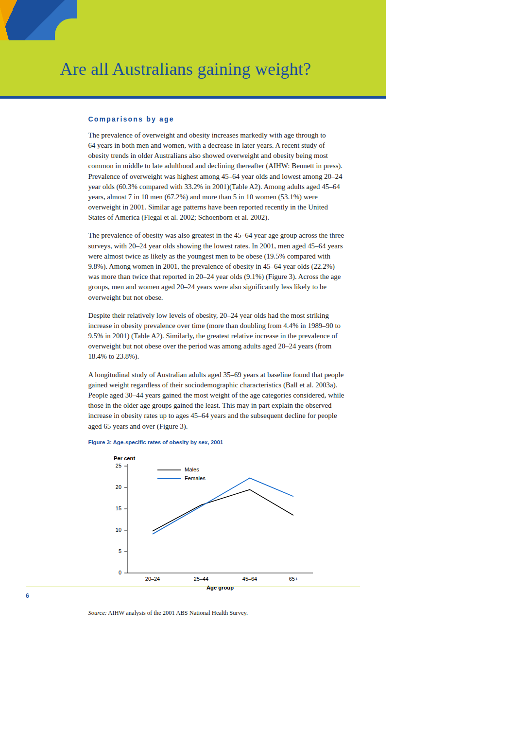Are all Australians gaining weight?
Comparisons by age
The prevalence of overweight and obesity increases markedly with age through to 64 years in both men and women, with a decrease in later years. A recent study of obesity trends in older Australians also showed overweight and obesity being most common in middle to late adulthood and declining thereafter (AIHW: Bennett in press). Prevalence of overweight was highest among 45–64 year olds and lowest among 20–24 year olds (60.3% compared with 33.2% in 2001)(Table A2). Among adults aged 45–64 years, almost 7 in 10 men (67.2%) and more than 5 in 10 women (53.1%) were overweight in 2001. Similar age patterns have been reported recently in the United States of America (Flegal et al. 2002; Schoenborn et al. 2002).
The prevalence of obesity was also greatest in the 45–64 year age group across the three surveys, with 20–24 year olds showing the lowest rates. In 2001, men aged 45–64 years were almost twice as likely as the youngest men to be obese (19.5% compared with 9.8%). Among women in 2001, the prevalence of obesity in 45–64 year olds (22.2%) was more than twice that reported in 20–24 year olds (9.1%) (Figure 3). Across the age groups, men and women aged 20–24 years were also significantly less likely to be overweight but not obese.
Despite their relatively low levels of obesity, 20–24 year olds had the most striking increase in obesity prevalence over time (more than doubling from 4.4% in 1989–90 to 9.5% in 2001) (Table A2). Similarly, the greatest relative increase in the prevalence of overweight but not obese over the period was among adults aged 20–24 years (from 18.4% to 23.8%).
A longitudinal study of Australian adults aged 35–69 years at baseline found that people gained weight regardless of their sociodemographic characteristics (Ball et al. 2003a). People aged 30–44 years gained the most weight of the age categories considered, while those in the older age groups gained the least. This may in part explain the observed increase in obesity rates up to ages 45–64 years and the subsequent decline for people aged 65 years and over (Figure 3).
Figure 3: Age-specific rates of obesity by sex, 2001
Per cent 0 5 10 15 20 25 20–24 25–44 45–64 65+ Age group Males Females
Source: AIHW analysis of the 2001 ABS National Health Survey.
6